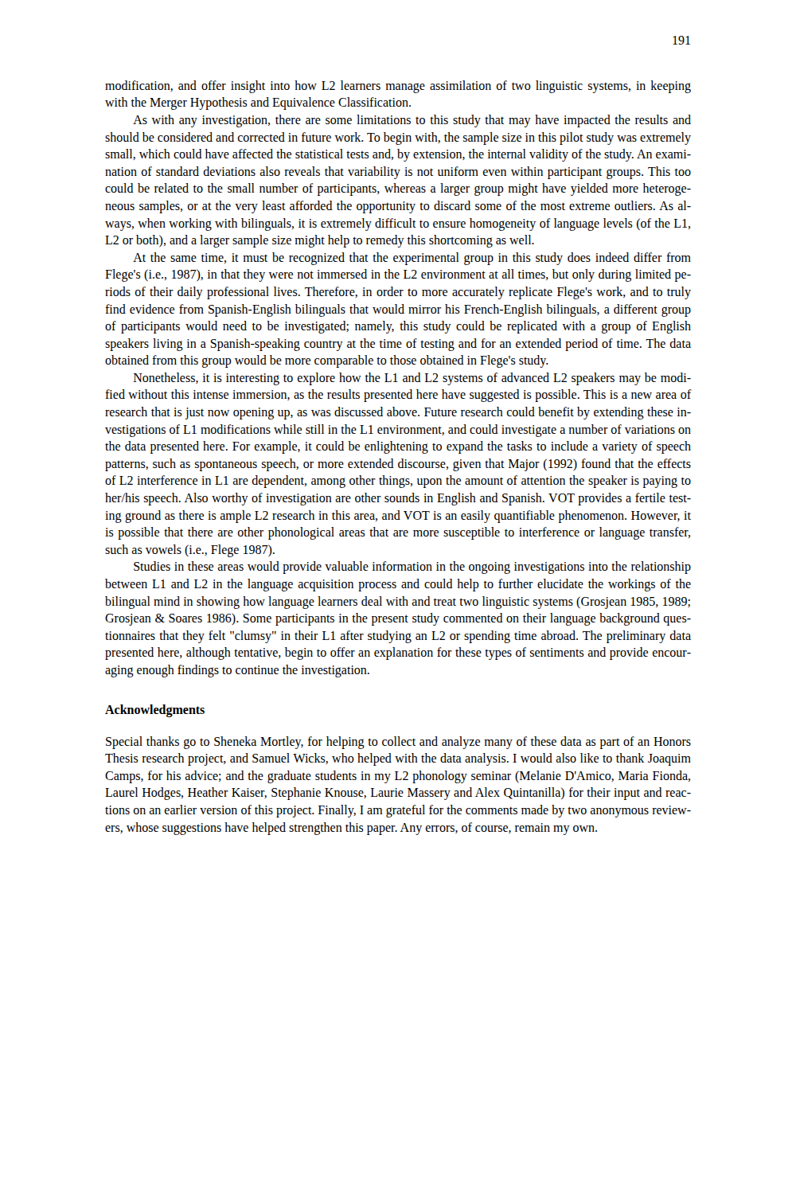191
modification, and offer insight into how L2 learners manage assimilation of two linguistic systems, in keeping with the Merger Hypothesis and Equivalence Classification.
As with any investigation, there are some limitations to this study that may have impacted the results and should be considered and corrected in future work. To begin with, the sample size in this pilot study was extremely small, which could have affected the statistical tests and, by extension, the internal validity of the study. An examination of standard deviations also reveals that variability is not uniform even within participant groups. This too could be related to the small number of participants, whereas a larger group might have yielded more heterogeneous samples, or at the very least afforded the opportunity to discard some of the most extreme outliers. As always, when working with bilinguals, it is extremely difficult to ensure homogeneity of language levels (of the L1, L2 or both), and a larger sample size might help to remedy this shortcoming as well.
At the same time, it must be recognized that the experimental group in this study does indeed differ from Flege's (i.e., 1987), in that they were not immersed in the L2 environment at all times, but only during limited periods of their daily professional lives. Therefore, in order to more accurately replicate Flege's work, and to truly find evidence from Spanish-English bilinguals that would mirror his French-English bilinguals, a different group of participants would need to be investigated; namely, this study could be replicated with a group of English speakers living in a Spanish-speaking country at the time of testing and for an extended period of time. The data obtained from this group would be more comparable to those obtained in Flege's study.
Nonetheless, it is interesting to explore how the L1 and L2 systems of advanced L2 speakers may be modified without this intense immersion, as the results presented here have suggested is possible. This is a new area of research that is just now opening up, as was discussed above. Future research could benefit by extending these investigations of L1 modifications while still in the L1 environment, and could investigate a number of variations on the data presented here. For example, it could be enlightening to expand the tasks to include a variety of speech patterns, such as spontaneous speech, or more extended discourse, given that Major (1992) found that the effects of L2 interference in L1 are dependent, among other things, upon the amount of attention the speaker is paying to her/his speech. Also worthy of investigation are other sounds in English and Spanish. VOT provides a fertile testing ground as there is ample L2 research in this area, and VOT is an easily quantifiable phenomenon. However, it is possible that there are other phonological areas that are more susceptible to interference or language transfer, such as vowels (i.e., Flege 1987).
Studies in these areas would provide valuable information in the ongoing investigations into the relationship between L1 and L2 in the language acquisition process and could help to further elucidate the workings of the bilingual mind in showing how language learners deal with and treat two linguistic systems (Grosjean 1985, 1989; Grosjean & Soares 1986). Some participants in the present study commented on their language background questionnaires that they felt "clumsy" in their L1 after studying an L2 or spending time abroad. The preliminary data presented here, although tentative, begin to offer an explanation for these types of sentiments and provide encouraging enough findings to continue the investigation.
Acknowledgments
Special thanks go to Sheneka Mortley, for helping to collect and analyze many of these data as part of an Honors Thesis research project, and Samuel Wicks, who helped with the data analysis. I would also like to thank Joaquim Camps, for his advice; and the graduate students in my L2 phonology seminar (Melanie D'Amico, Maria Fionda, Laurel Hodges, Heather Kaiser, Stephanie Knouse, Laurie Massery and Alex Quintanilla) for their input and reactions on an earlier version of this project. Finally, I am grateful for the comments made by two anonymous reviewers, whose suggestions have helped strengthen this paper. Any errors, of course, remain my own.